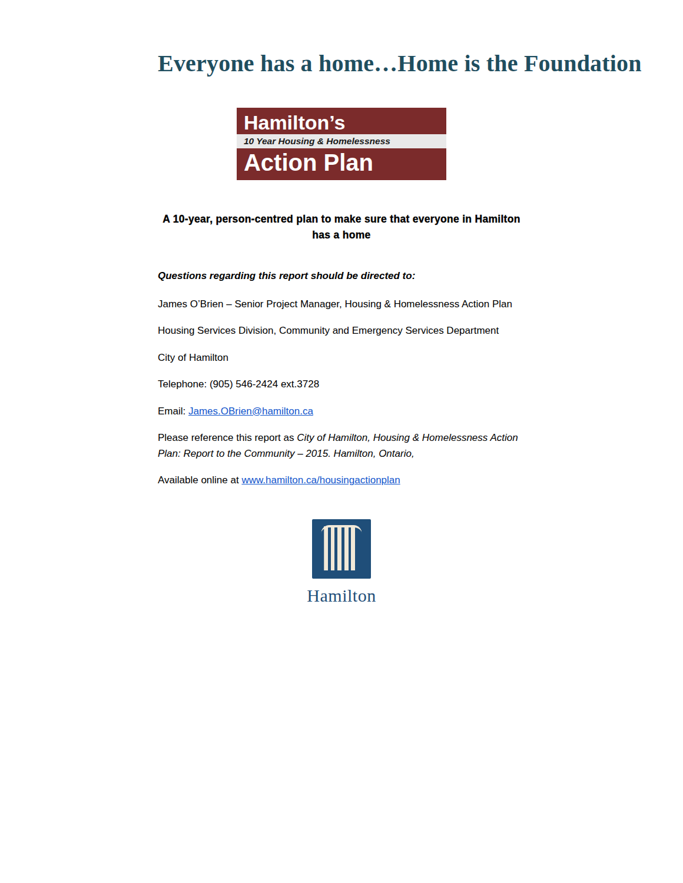Everyone has a home…Home is the Foundation
Hamilton’s
10 Year Housing & Homelessness
Action Plan
A 10-year, person-centred plan to make sure that everyone in Hamilton has a home
Questions regarding this report should be directed to:
James O’Brien – Senior Project Manager, Housing & Homelessness Action Plan
Housing Services Division, Community and Emergency Services Department
City of Hamilton
Telephone: (905) 546-2424 ext.3728
Email: James.OBrien@hamilton.ca
Please reference this report as City of Hamilton, Housing & Homelessness Action Plan: Report to the Community – 2015. Hamilton, Ontario,
Available online at www.hamilton.ca/housingactionplan
Hamilton